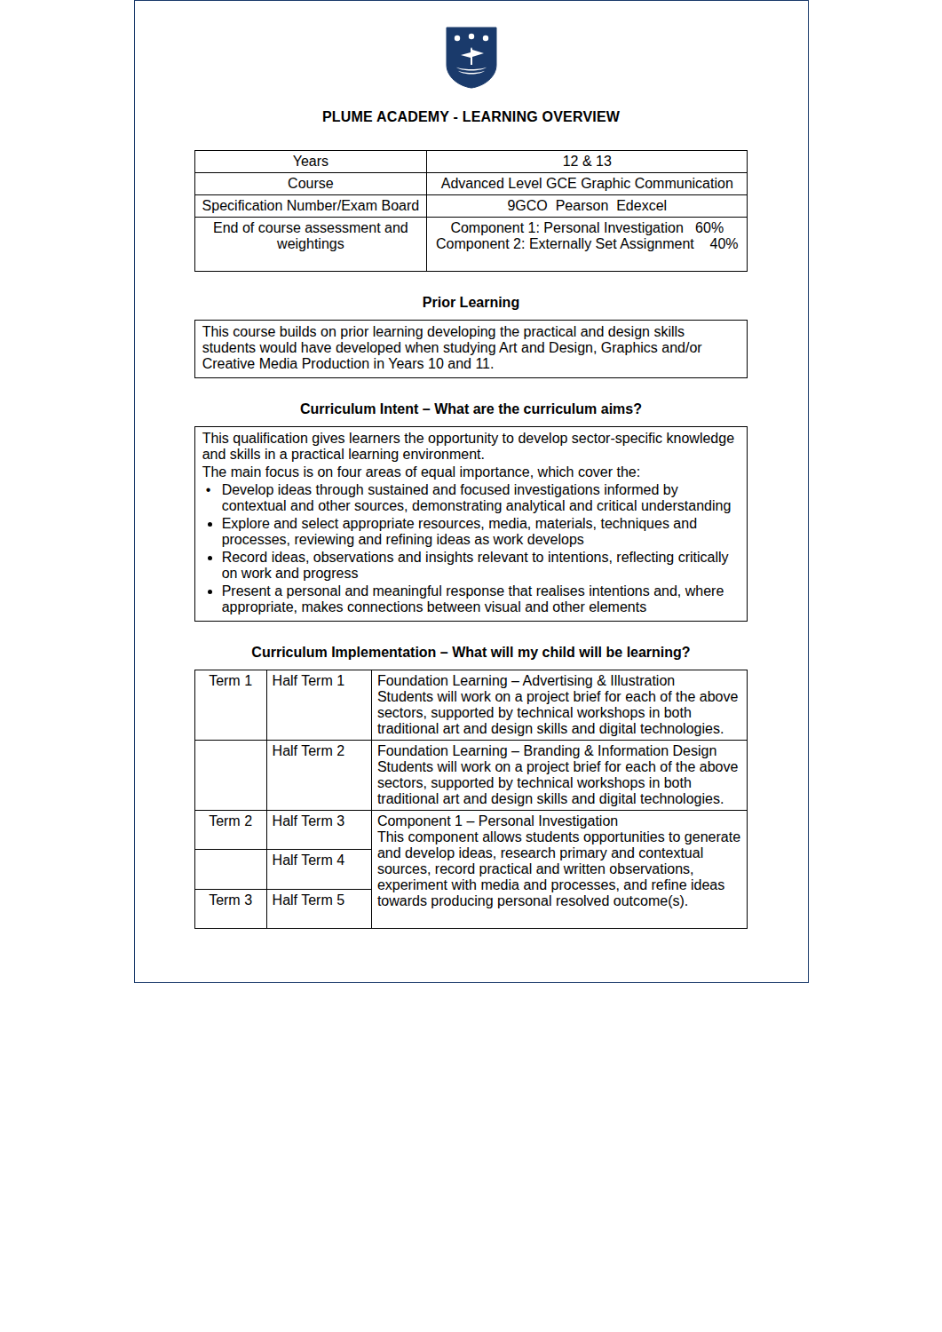PLUME ACADEMY - LEARNING OVERVIEW
| Years | 12 & 13 |
| Course | Advanced Level GCE Graphic Communication |
| Specification Number/Exam Board | 9GCO Pearson Edexcel |
| End of course assessment and weightings | Component 1: Personal Investigation 60% Component 2: Externally Set Assignment 40% |
Prior Learning
This course builds on prior learning developing the practical and design skills students would have developed when studying Art and Design, Graphics and/or Creative Media Production in Years 10 and 11.
Curriculum Intent – What are the curriculum aims?
This qualification gives learners the opportunity to develop sector-specific knowledge and skills in a practical learning environment.
The main focus is on four areas of equal importance, which cover the:
Develop ideas through sustained and focused investigations informed by contextual and other sources, demonstrating analytical and critical understanding
Explore and select appropriate resources, media, materials, techniques and processes, reviewing and refining ideas as work develops
Record ideas, observations and insights relevant to intentions, reflecting critically on work and progress
Present a personal and meaningful response that realises intentions and, where appropriate, makes connections between visual and other elements
Curriculum Implementation – What will my child will be learning?
| Term 1 | Half Term 1 | Foundation Learning – Advertising & Illustration Students will work on a project brief for each of the above sectors, supported by technical workshops in both traditional art and design skills and digital technologies. |
| | Half Term 2 | Foundation Learning – Branding & Information Design Students will work on a project brief for each of the above sectors, supported by technical workshops in both traditional art and design skills and digital technologies. |
| Term 2 | Half Term 3 | Component 1 – Personal Investigation This component allows students opportunities to generate and develop ideas, research primary and contextual sources, record practical and written observations, experiment with media and processes, and refine ideas towards producing personal resolved outcome(s). |
| | Half Term 4 |
| Term 3 | Half Term 5 |